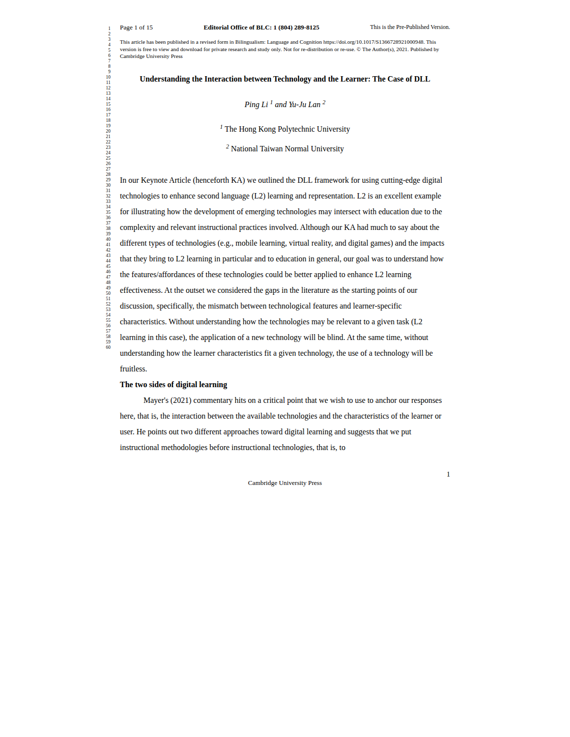1
2
3
4
5
6
7
8
9
10
11
12
13
14
15
16
17
18
19
20
21
22
23
24
25
26
27
28
29
30
31
32
33
34
35
36
37
38
39
40
41
42
43
44
45
46
47
48
49
50
51
52
53
54
55
56
57
58
59
60
Page 1 of 15
Editorial Office of BLC: 1 (804) 289-8125
This is the Pre-Published Version.
This article has been published in a revised form in Bilingualism: Language and Cognition https://doi.org/10.1017/S1366728921000948. This version is free to view and download for private research and study only. Not for re-distribution or re-use. © The Author(s), 2021. Published by Cambridge University Press
Understanding the Interaction between Technology and the Learner: The Case of DLL
Ping Li 1 and Yu-Ju Lan 2
1 The Hong Kong Polytechnic University
2 National Taiwan Normal University
In our Keynote Article (henceforth KA) we outlined the DLL framework for using cutting-edge digital technologies to enhance second language (L2) learning and representation. L2 is an excellent example for illustrating how the development of emerging technologies may intersect with education due to the complexity and relevant instructional practices involved. Although our KA had much to say about the different types of technologies (e.g., mobile learning, virtual reality, and digital games) and the impacts that they bring to L2 learning in particular and to education in general, our goal was to understand how the features/affordances of these technologies could be better applied to enhance L2 learning effectiveness. At the outset we considered the gaps in the literature as the starting points of our discussion, specifically, the mismatch between technological features and learner-specific characteristics. Without understanding how the technologies may be relevant to a given task (L2 learning in this case), the application of a new technology will be blind. At the same time, without understanding how the learner characteristics fit a given technology, the use of a technology will be fruitless.
The two sides of digital learning
Mayer's (2021) commentary hits on a critical point that we wish to use to anchor our responses here, that is, the interaction between the available technologies and the characteristics of the learner or user. He points out two different approaches toward digital learning and suggests that we put instructional methodologies before instructional technologies, that is, to
Cambridge University Press 1